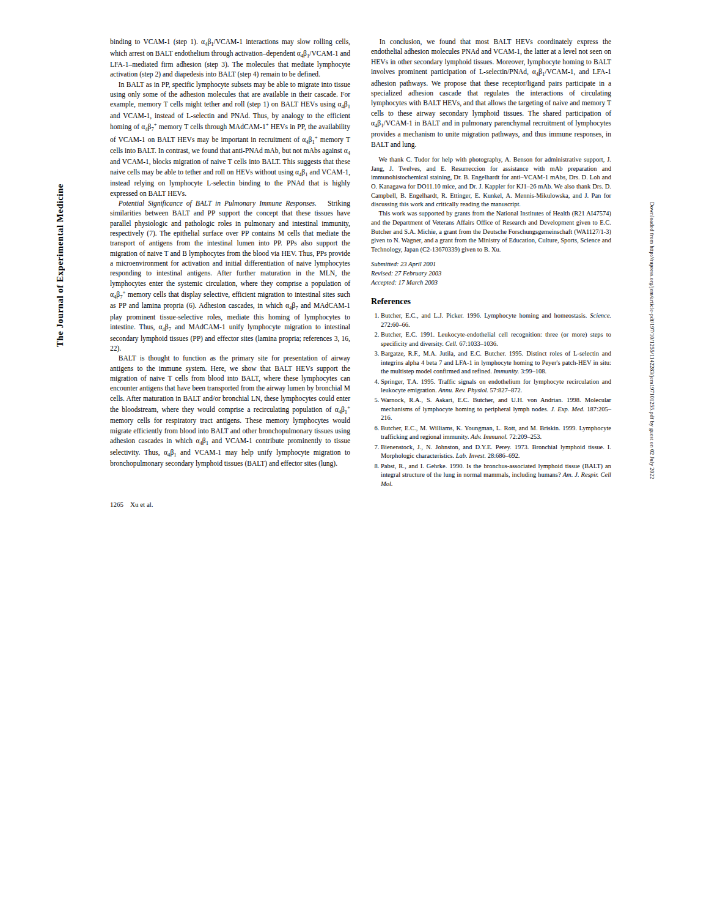The Journal of Experimental Medicine
Downloaded from http://rupress.org/jem/article-pdf/197/10/1255/1142283/jem197101255.pdf by guest on 02 July 2022
binding to VCAM-1 (step 1). α4β1/VCAM-1 interactions may slow rolling cells, which arrest on BALT endothelium through activation–dependent α4β1/VCAM-1 and LFA-1–mediated firm adhesion (step 3). The molecules that mediate lymphocyte activation (step 2) and diapedesis into BALT (step 4) remain to be defined.
In BALT as in PP, specific lymphocyte subsets may be able to migrate into tissue using only some of the adhesion molecules that are available in their cascade. For example, memory T cells might tether and roll (step 1) on BALT HEVs using α4β1 and VCAM-1, instead of L-selectin and PNAd. Thus, by analogy to the efficient homing of α4β7+ memory T cells through MAdCAM-1+ HEVs in PP, the availability of VCAM-1 on BALT HEVs may be important in recruitment of α4β1+ memory T cells into BALT. In contrast, we found that anti-PNAd mAb, but not mAbs against α4 and VCAM-1, blocks migration of naive T cells into BALT. This suggests that these naive cells may be able to tether and roll on HEVs without using α4β1 and VCAM-1, instead relying on lymphocyte L-selectin binding to the PNAd that is highly expressed on BALT HEVs.
Potential Significance of BALT in Pulmonary Immune Responses. Striking similarities between BALT and PP support the concept that these tissues have parallel physiologic and pathologic roles in pulmonary and intestinal immunity, respectively (7). The epithelial surface over PP contains M cells that mediate the transport of antigens from the intestinal lumen into PP. PPs also support the migration of naive T and B lymphocytes from the blood via HEV. Thus, PPs provide a microenvironment for activation and initial differentiation of naive lymphocytes responding to intestinal antigens. After further maturation in the MLN, the lymphocytes enter the systemic circulation, where they comprise a population of α4β7+ memory cells that display selective, efficient migration to intestinal sites such as PP and lamina propria (6). Adhesion cascades, in which α4β7 and MAdCAM-1 play prominent tissue-selective roles, mediate this homing of lymphocytes to intestine. Thus, α4β7 and MAdCAM-1 unify lymphocyte migration to intestinal secondary lymphoid tissues (PP) and effector sites (lamina propria; references 3, 16, 22).
BALT is thought to function as the primary site for presentation of airway antigens to the immune system. Here, we show that BALT HEVs support the migration of naive T cells from blood into BALT, where these lymphocytes can encounter antigens that have been transported from the airway lumen by bronchial M cells. After maturation in BALT and/or bronchial LN, these lymphocytes could enter the bloodstream, where they would comprise a recirculating population of α4β1+ memory cells for respiratory tract antigens. These memory lymphocytes would migrate efficiently from blood into BALT and other bronchopulmonary tissues using adhesion cascades in which α4β1 and VCAM-1 contribute prominently to tissue selectivity. Thus, α4β1 and VCAM-1 may help unify lymphocyte migration to bronchopulmonary secondary lymphoid tissues (BALT) and effector sites (lung).
In conclusion, we found that most BALT HEVs coordinately express the endothelial adhesion molecules PNAd and VCAM-1, the latter at a level not seen on HEVs in other secondary lymphoid tissues. Moreover, lymphocyte homing to BALT involves prominent participation of L-selectin/PNAd, α4β1/VCAM-1, and LFA-1 adhesion pathways. We propose that these receptor/ligand pairs participate in a specialized adhesion cascade that regulates the interactions of circulating lymphocytes with BALT HEVs, and that allows the targeting of naive and memory T cells to these airway secondary lymphoid tissues. The shared participation of α4β1/VCAM-1 in BALT and in pulmonary parenchymal recruitment of lymphocytes provides a mechanism to unite migration pathways, and thus immune responses, in BALT and lung.
We thank C. Tudor for help with photography, A. Benson for administrative support, J. Jang, J. Twelves, and E. Resurreccion for assistance with mAb preparation and immunohistochemical staining, Dr. B. Engelhardt for anti–VCAM-1 mAbs, Drs. D. Loh and O. Kanagawa for DO11.10 mice, and Dr. J. Kappler for KJ1–26 mAb. We also thank Drs. D. Campbell, B. Engelhardt, R. Ettinger, E. Kunkel, A. Mennis-Mikulowska, and J. Pan for discussing this work and critically reading the manuscript.
This work was supported by grants from the National Institutes of Health (R21 AI47574) and the Department of Veterans Affairs Office of Research and Development given to E.C. Butcher and S.A. Michie, a grant from the Deutsche Forschungsgemeinschaft (WA1127/1-3) given to N. Wagner, and a grant from the Ministry of Education, Culture, Sports, Science and Technology, Japan (C2-13670339) given to B. Xu.
Submitted: 23 April 2001
Revised: 27 February 2003
Accepted: 17 March 2003
References
Butcher, E.C., and L.J. Picker. 1996. Lymphocyte homing and homeostasis. Science. 272:60–66.
Butcher, E.C. 1991. Leukocyte-endothelial cell recognition: three (or more) steps to specificity and diversity. Cell. 67:1033–1036.
Bargatze, R.F., M.A. Jutila, and E.C. Butcher. 1995. Distinct roles of L-selectin and integrins alpha 4 beta 7 and LFA-1 in lymphocyte homing to Peyer's patch-HEV in situ: the multistep model confirmed and refined. Immunity. 3:99–108.
Springer, T.A. 1995. Traffic signals on endothelium for lymphocyte recirculation and leukocyte emigration. Annu. Rev. Physiol. 57:827–872.
Warnock, R.A., S. Askari, E.C. Butcher, and U.H. von Andrian. 1998. Molecular mechanisms of lymphocyte homing to peripheral lymph nodes. J. Exp. Med. 187:205–216.
Butcher, E.C., M. Williams, K. Youngman, L. Rott, and M. Briskin. 1999. Lymphocyte trafficking and regional immunity. Adv. Immunol. 72:209–253.
Bienenstock, J., N. Johnston, and D.Y.E. Perey. 1973. Bronchial lymphoid tissue. I. Morphologic characteristics. Lab. Invest. 28:686–692.
Pabst, R., and I. Gehrke. 1990. Is the bronchus-associated lymphoid tissue (BALT) an integral structure of the lung in normal mammals, including humans? Am. J. Respir. Cell Mol.
1265 Xu et al.